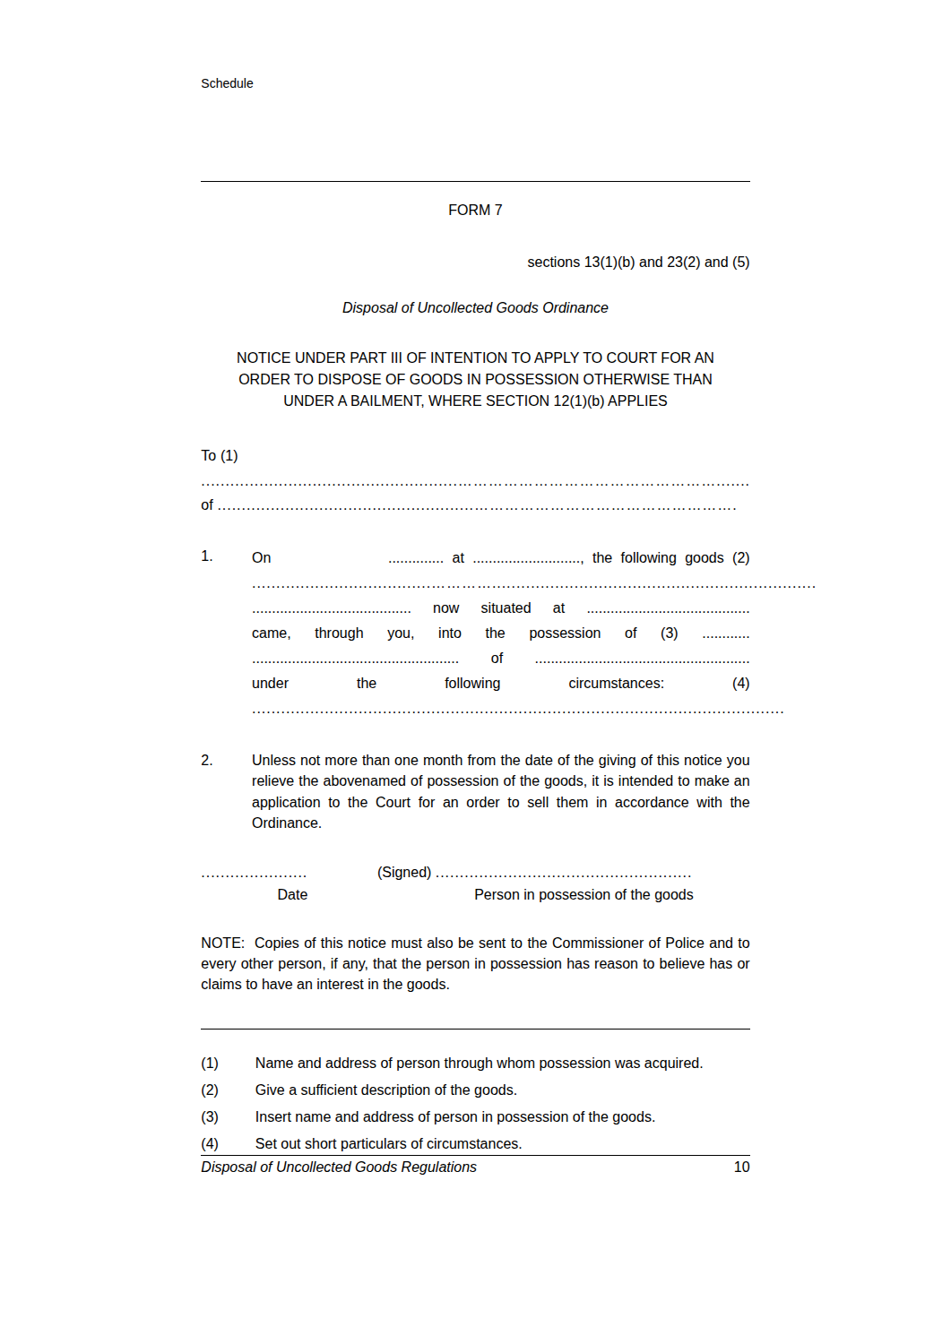Schedule
FORM 7
sections 13(1)(b) and 23(2) and (5)
Disposal of Uncollected Goods Ordinance
NOTICE UNDER PART III OF INTENTION TO APPLY TO COURT FOR AN
ORDER TO DISPOSE OF GOODS IN POSSESSION OTHERWISE THAN
UNDER A BAILMENT, WHERE SECTION 12(1)(b) APPLIES
To (1) .....................................................…………………………………………….......
of .....................................................…………………………………………….
1.
On .............. at ..........................., the following goods (2)
.....................................…………...................................................................
........................................ now situated at .........................................
came, through you, into the possession of (3) ............
.................................................... of ......................................................
under the following circumstances: (4)
..............................................................................................................
2. Unless not more than one month from the date of the giving of this notice you relieve the abovenamed of possession of the goods, it is intended to make an application to the Court for an order to sell them in accordance with the Ordinance.
......................
(Signed) .....................................................
Date
Person in possession of the goods
NOTE: Copies of this notice must also be sent to the Commissioner of Police and to every other person, if any, that the person in possession has reason to believe has or claims to have an interest in the goods.
| (1) | Name and address of person through whom possession was acquired. |
| (2) | Give a sufficient description of the goods. |
| (3) | Insert name and address of person in possession of the goods. |
| (4) | Set out short particulars of circumstances. |
Disposal of Uncollected Goods Regulations
10